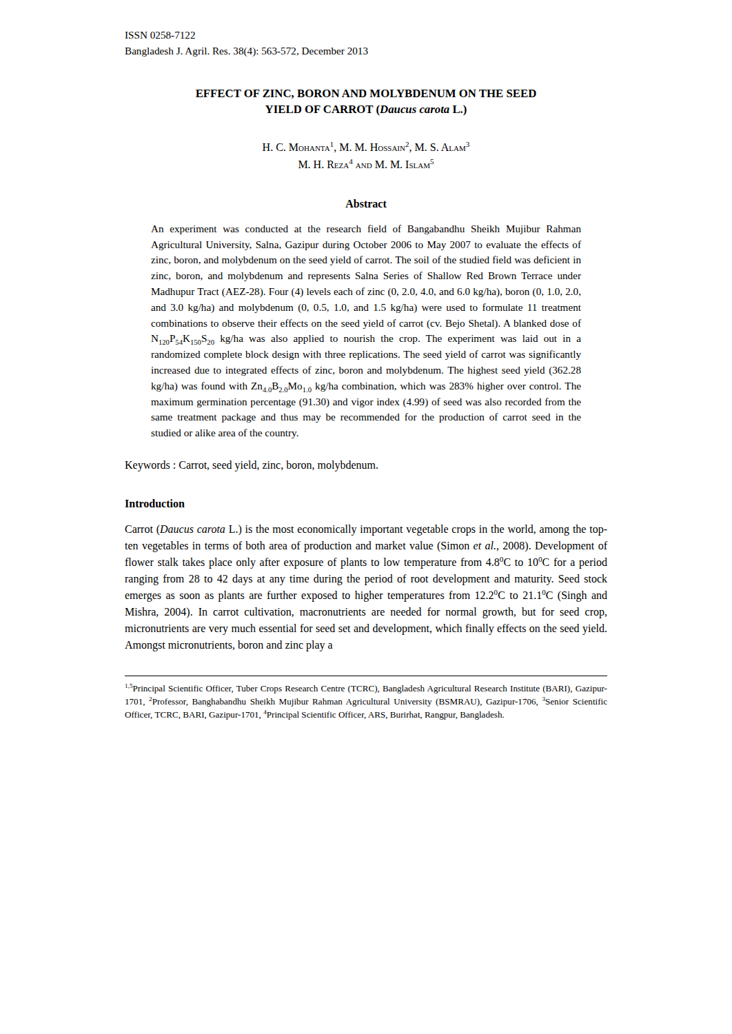ISSN 0258-7122
Bangladesh J. Agril. Res. 38(4): 563-572, December 2013
Effect of Zinc, Boron and Molybdenum on the Seed
Yield of Carrot (Daucus carota L.)
H. C. Mohanta1, M. M. Hossain2, M. S. Alam3
M. H. Reza4 and M. M. Islam5
Abstract
An experiment was conducted at the research field of Bangabandhu Sheikh Mujibur Rahman Agricultural University, Salna, Gazipur during October 2006 to May 2007 to evaluate the effects of zinc, boron, and molybdenum on the seed yield of carrot. The soil of the studied field was deficient in zinc, boron, and molybdenum and represents Salna Series of Shallow Red Brown Terrace under Madhupur Tract (AEZ-28). Four (4) levels each of zinc (0, 2.0, 4.0, and 6.0 kg/ha), boron (0, 1.0, 2.0, and 3.0 kg/ha) and molybdenum (0, 0.5, 1.0, and 1.5 kg/ha) were used to formulate 11 treatment combinations to observe their effects on the seed yield of carrot (cv. Bejo Shetal). A blanked dose of N120P54K150S20 kg/ha was also applied to nourish the crop. The experiment was laid out in a randomized complete block design with three replications. The seed yield of carrot was significantly increased due to integrated effects of zinc, boron and molybdenum. The highest seed yield (362.28 kg/ha) was found with Zn4.0B2.0Mo1.0 kg/ha combination, which was 283% higher over control. The maximum germination percentage (91.30) and vigor index (4.99) of seed was also recorded from the same treatment package and thus may be recommended for the production of carrot seed in the studied or alike area of the country.
Keywords : Carrot, seed yield, zinc, boron, molybdenum.
Introduction
Carrot (Daucus carota L.) is the most economically important vegetable crops in the world, among the top-ten vegetables in terms of both area of production and market value (Simon et al., 2008). Development of flower stalk takes place only after exposure of plants to low temperature from 4.80C to 100C for a period ranging from 28 to 42 days at any time during the period of root development and maturity. Seed stock emerges as soon as plants are further exposed to higher temperatures from 12.20C to 21.10C (Singh and Mishra, 2004). In carrot cultivation, macronutrients are needed for normal growth, but for seed crop, micronutrients are very much essential for seed set and development, which finally effects on the seed yield. Amongst micronutrients, boron and zinc play a
1,5Principal Scientific Officer, Tuber Crops Research Centre (TCRC), Bangladesh Agricultural Research Institute (BARI), Gazipur-1701, 2Professor, Banghabandhu Sheikh Mujibur Rahman Agricultural University (BSMRAU), Gazipur-1706, 3Senior Scientific Officer, TCRC, BARI, Gazipur-1701, 4Principal Scientific Officer, ARS, Burirhat, Rangpur, Bangladesh.